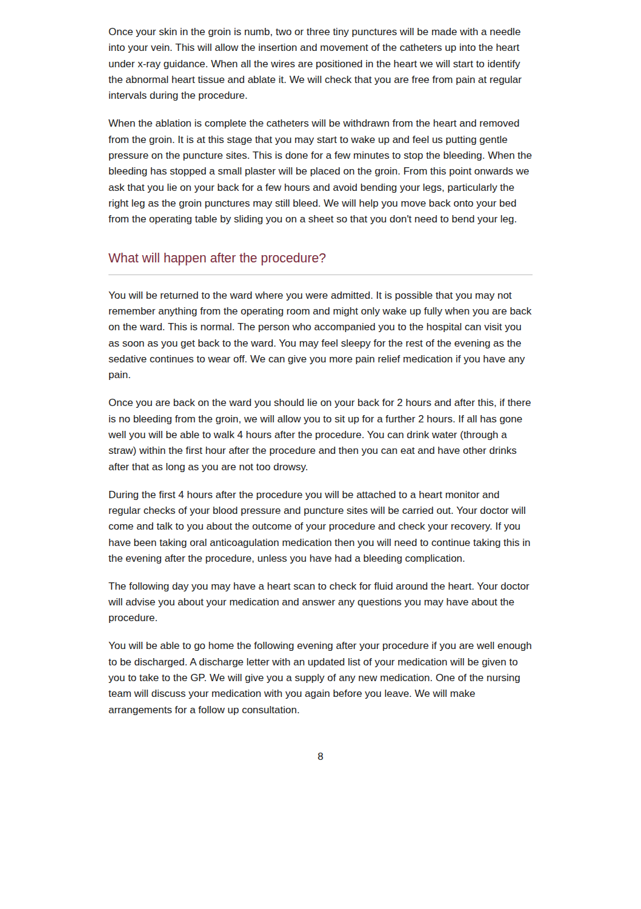Once your skin in the groin is numb, two or three tiny punctures will be made with a needle into your vein. This will allow the insertion and movement of the catheters up into the heart under x-ray guidance. When all the wires are positioned in the heart we will start to identify the abnormal heart tissue and ablate it. We will check that you are free from pain at regular intervals during the procedure.
When the ablation is complete the catheters will be withdrawn from the heart and removed from the groin. It is at this stage that you may start to wake up and feel us putting gentle pressure on the puncture sites. This is done for a few minutes to stop the bleeding. When the bleeding has stopped a small plaster will be placed on the groin. From this point onwards we ask that you lie on your back for a few hours and avoid bending your legs, particularly the right leg as the groin punctures may still bleed. We will help you move back onto your bed from the operating table by sliding you on a sheet so that you don't need to bend your leg.
What will happen after the procedure?
You will be returned to the ward where you were admitted. It is possible that you may not remember anything from the operating room and might only wake up fully when you are back on the ward. This is normal. The person who accompanied you to the hospital can visit you as soon as you get back to the ward. You may feel sleepy for the rest of the evening as the sedative continues to wear off. We can give you more pain relief medication if you have any pain.
Once you are back on the ward you should lie on your back for 2 hours and after this, if there is no bleeding from the groin, we will allow you to sit up for a further 2 hours. If all has gone well you will be able to walk 4 hours after the procedure. You can drink water (through a straw) within the first hour after the procedure and then you can eat and have other drinks after that as long as you are not too drowsy.
During the first 4 hours after the procedure you will be attached to a heart monitor and regular checks of your blood pressure and puncture sites will be carried out. Your doctor will come and talk to you about the outcome of your procedure and check your recovery. If you have been taking oral anticoagulation medication then you will need to continue taking this in the evening after the procedure, unless you have had a bleeding complication.
The following day you may have a heart scan to check for fluid around the heart. Your doctor will advise you about your medication and answer any questions you may have about the procedure.
You will be able to go home the following evening after your procedure if you are well enough to be discharged. A discharge letter with an updated list of your medication will be given to you to take to the GP. We will give you a supply of any new medication. One of the nursing team will discuss your medication with you again before you leave. We will make arrangements for a follow up consultation.
8